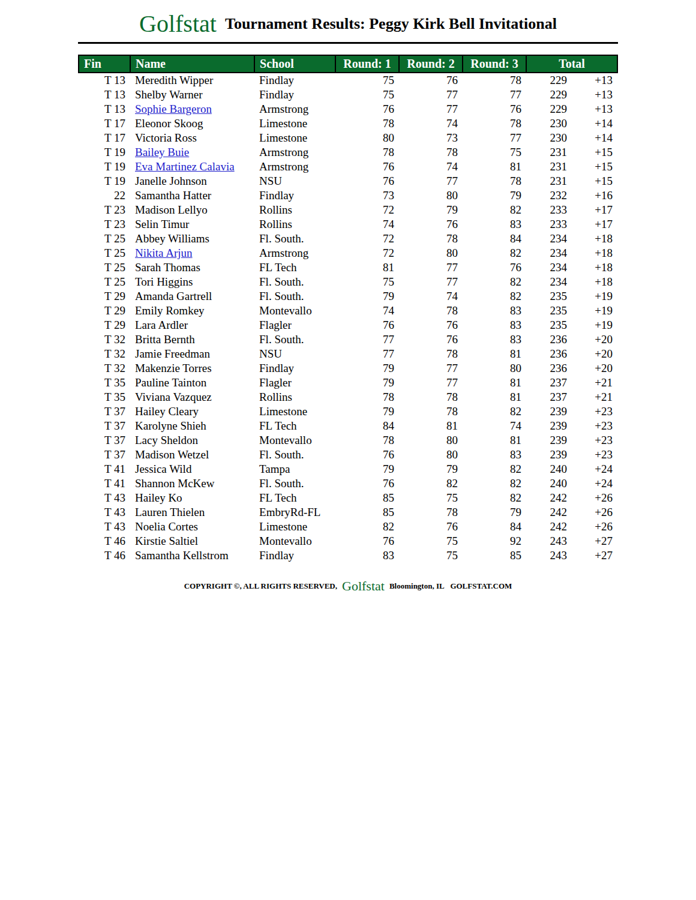Golfstat
Tournament Results: Peggy Kirk Bell Invitational
| Fin | Name | School | Round: 1 | Round: 2 | Round: 3 | Total |
| --- | --- | --- | --- | --- | --- | --- |
| T 13 | Meredith Wipper | Findlay | 75 | 76 | 78 | 229 | +13 |
| T 13 | Shelby Warner | Findlay | 75 | 77 | 77 | 229 | +13 |
| T 13 | Sophie Bargeron | Armstrong | 76 | 77 | 76 | 229 | +13 |
| T 17 | Eleonor Skoog | Limestone | 78 | 74 | 78 | 230 | +14 |
| T 17 | Victoria Ross | Limestone | 80 | 73 | 77 | 230 | +14 |
| T 19 | Bailey Buie | Armstrong | 78 | 78 | 75 | 231 | +15 |
| T 19 | Eva Martinez Calavia | Armstrong | 76 | 74 | 81 | 231 | +15 |
| T 19 | Janelle Johnson | NSU | 76 | 77 | 78 | 231 | +15 |
| 22 | Samantha Hatter | Findlay | 73 | 80 | 79 | 232 | +16 |
| T 23 | Madison Lellyo | Rollins | 72 | 79 | 82 | 233 | +17 |
| T 23 | Selin Timur | Rollins | 74 | 76 | 83 | 233 | +17 |
| T 25 | Abbey Williams | Fl. South. | 72 | 78 | 84 | 234 | +18 |
| T 25 | Nikita Arjun | Armstrong | 72 | 80 | 82 | 234 | +18 |
| T 25 | Sarah Thomas | FL Tech | 81 | 77 | 76 | 234 | +18 |
| T 25 | Tori Higgins | Fl. South. | 75 | 77 | 82 | 234 | +18 |
| T 29 | Amanda Gartrell | Fl. South. | 79 | 74 | 82 | 235 | +19 |
| T 29 | Emily Romkey | Montevallo | 74 | 78 | 83 | 235 | +19 |
| T 29 | Lara Ardler | Flagler | 76 | 76 | 83 | 235 | +19 |
| T 32 | Britta Bernth | Fl. South. | 77 | 76 | 83 | 236 | +20 |
| T 32 | Jamie Freedman | NSU | 77 | 78 | 81 | 236 | +20 |
| T 32 | Makenzie Torres | Findlay | 79 | 77 | 80 | 236 | +20 |
| T 35 | Pauline Tainton | Flagler | 79 | 77 | 81 | 237 | +21 |
| T 35 | Viviana Vazquez | Rollins | 78 | 78 | 81 | 237 | +21 |
| T 37 | Hailey Cleary | Limestone | 79 | 78 | 82 | 239 | +23 |
| T 37 | Karolyne Shieh | FL Tech | 84 | 81 | 74 | 239 | +23 |
| T 37 | Lacy Sheldon | Montevallo | 78 | 80 | 81 | 239 | +23 |
| T 37 | Madison Wetzel | Fl. South. | 76 | 80 | 83 | 239 | +23 |
| T 41 | Jessica Wild | Tampa | 79 | 79 | 82 | 240 | +24 |
| T 41 | Shannon McKew | Fl. South. | 76 | 82 | 82 | 240 | +24 |
| T 43 | Hailey Ko | FL Tech | 85 | 75 | 82 | 242 | +26 |
| T 43 | Lauren Thielen | EmbryRd-FL | 85 | 78 | 79 | 242 | +26 |
| T 43 | Noelia Cortes | Limestone | 82 | 76 | 84 | 242 | +26 |
| T 46 | Kirstie Saltiel | Montevallo | 76 | 75 | 92 | 243 | +27 |
| T 46 | Samantha Kellstrom | Findlay | 83 | 75 | 85 | 243 | +27 |
COPYRIGHT ©, ALL RIGHTS RESERVED, Golfstat Bloomington, IL GOLFSTAT.COM